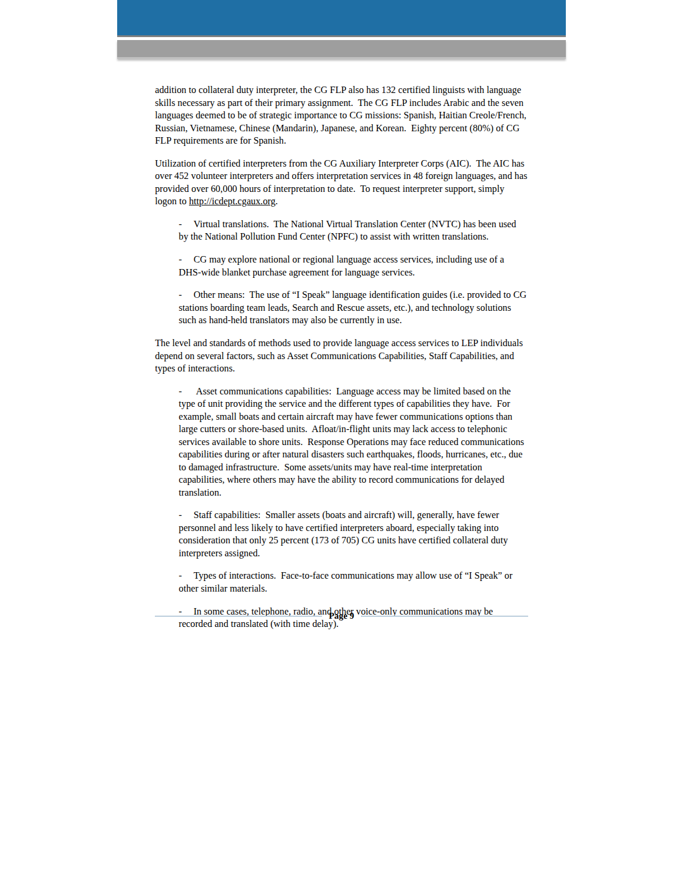addition to collateral duty interpreter, the CG FLP also has 132 certified linguists with language skills necessary as part of their primary assignment. The CG FLP includes Arabic and the seven languages deemed to be of strategic importance to CG missions: Spanish, Haitian Creole/French, Russian, Vietnamese, Chinese (Mandarin), Japanese, and Korean. Eighty percent (80%) of CG FLP requirements are for Spanish.
Utilization of certified interpreters from the CG Auxiliary Interpreter Corps (AIC). The AIC has over 452 volunteer interpreters and offers interpretation services in 48 foreign languages, and has provided over 60,000 hours of interpretation to date. To request interpreter support, simply logon to http://icdept.cgaux.org.
- Virtual translations. The National Virtual Translation Center (NVTC) has been used by the National Pollution Fund Center (NPFC) to assist with written translations.
- CG may explore national or regional language access services, including use of a DHS-wide blanket purchase agreement for language services.
- Other means: The use of “I Speak” language identification guides (i.e. provided to CG stations boarding team leads, Search and Rescue assets, etc.), and technology solutions such as hand-held translators may also be currently in use.
The level and standards of methods used to provide language access services to LEP individuals depend on several factors, such as Asset Communications Capabilities, Staff Capabilities, and types of interactions.
- Asset communications capabilities: Language access may be limited based on the type of unit providing the service and the different types of capabilities they have. For example, small boats and certain aircraft may have fewer communications options than large cutters or shore-based units. Afloat/in-flight units may lack access to telephonic services available to shore units. Response Operations may face reduced communications capabilities during or after natural disasters such earthquakes, floods, hurricanes, etc., due to damaged infrastructure. Some assets/units may have real-time interpretation capabilities, where others may have the ability to record communications for delayed translation.
- Staff capabilities: Smaller assets (boats and aircraft) will, generally, have fewer personnel and less likely to have certified interpreters aboard, especially taking into consideration that only 25 percent (173 of 705) CG units have certified collateral duty interpreters assigned.
- Types of interactions. Face-to-face communications may allow use of “I Speak” or other similar materials.
- In some cases, telephone, radio, and other voice-only communications may be recorded and translated (with time delay).
Page 9